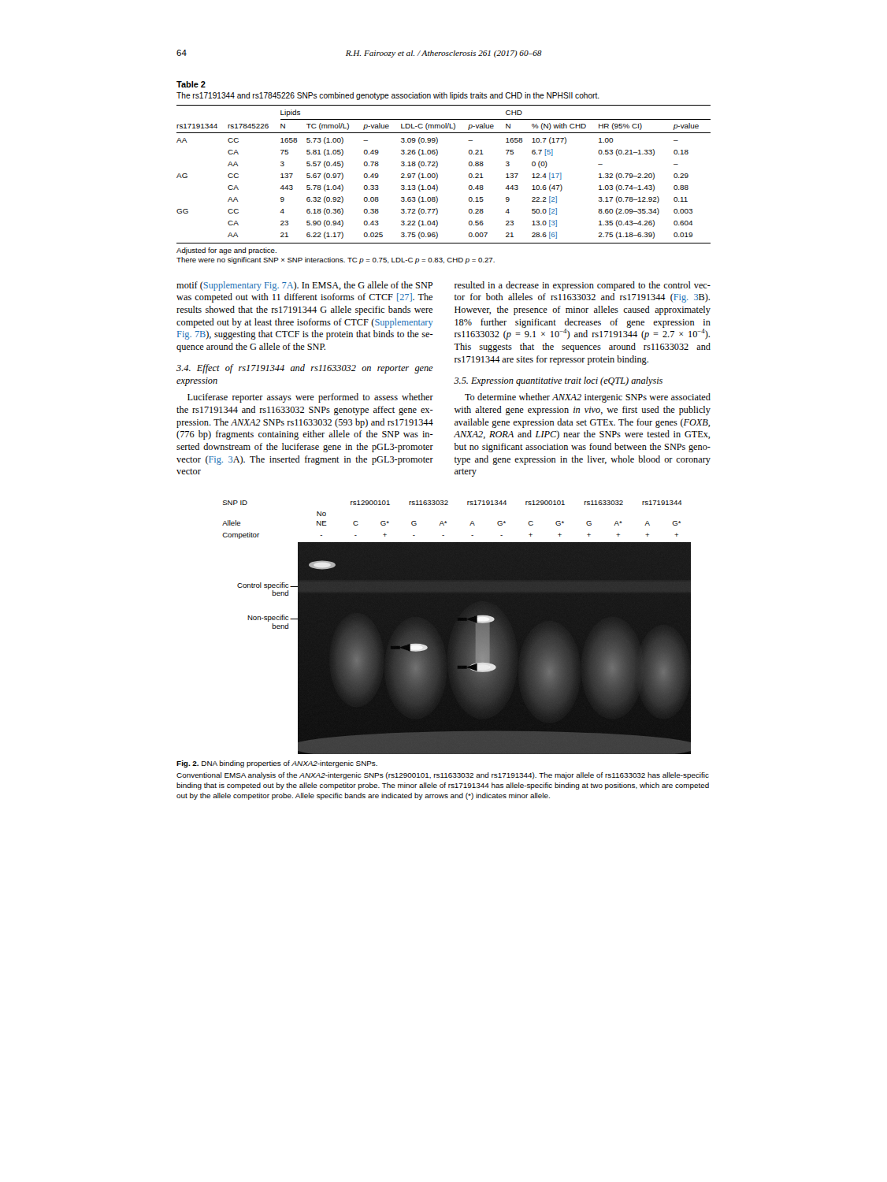64
R.H. Fairoozy et al. / Atherosclerosis 261 (2017) 60–68
Table 2
The rs17191344 and rs17845226 SNPs combined genotype association with lipids traits and CHD in the NPHSII cohort.
| rs17191344 | rs17845226 | Lipids | CHD |
| --- | --- | --- | --- |
| N | TC (mmol/L) | p -value | LDL-C (mmol/L) | p -value | N | % (N) with CHD | HR (95% CI) | p -value |
| AA | CC | 1658 | 5.73 (1.00) | – | 3.09 (0.99) | – | 1658 | 10.7 (177) | 1.00 | – |
| | CA | 75 | 5.81 (1.05) | 0.49 | 3.26 (1.06) | 0.21 | 75 | 6.7 [5] | 0.53 (0.21–1.33) | 0.18 |
| | AA | 3 | 5.57 (0.45) | 0.78 | 3.18 (0.72) | 0.88 | 3 | 0 (0) | – | – |
| AG | CC | 137 | 5.67 (0.97) | 0.49 | 2.97 (1.00) | 0.21 | 137 | 12.4 [17] | 1.32 (0.79–2.20) | 0.29 |
| | CA | 443 | 5.78 (1.04) | 0.33 | 3.13 (1.04) | 0.48 | 443 | 10.6 (47) | 1.03 (0.74–1.43) | 0.88 |
| | AA | 9 | 6.32 (0.92) | 0.08 | 3.63 (1.08) | 0.15 | 9 | 22.2 [2] | 3.17 (0.78–12.92) | 0.11 |
| GG | CC | 4 | 6.18 (0.36) | 0.38 | 3.72 (0.77) | 0.28 | 4 | 50.0 [2] | 8.60 (2.09–35.34) | 0.003 |
| | CA | 23 | 5.90 (0.94) | 0.43 | 3.22 (1.04) | 0.56 | 23 | 13.0 [3] | 1.35 (0.43–4.26) | 0.604 |
| | AA | 21 | 6.22 (1.17) | 0.025 | 3.75 (0.96) | 0.007 | 21 | 28.6 [6] | 2.75 (1.18–6.39) | 0.019 |
Adjusted for age and practice.
There were no significant SNP × SNP interactions. TC p = 0.75, LDL-C p = 0.83, CHD p = 0.27.
motif (Supplementary Fig. 7A). In EMSA, the G allele of the SNP was competed out with 11 different isoforms of CTCF [27]. The results showed that the rs17191344 G allele specific bands were competed out by at least three isoforms of CTCF (Supplementary Fig. 7B), suggesting that CTCF is the protein that binds to the sequence around the G allele of the SNP.
3.4. Effect of rs17191344 and rs11633032 on reporter gene expression
Luciferase reporter assays were performed to assess whether the rs17191344 and rs11633032 SNPs genotype affect gene expression. The ANXA2 SNPs rs11633032 (593 bp) and rs17191344 (776 bp) fragments containing either allele of the SNP was inserted downstream of the luciferase gene in the pGL3-promoter vector (Fig. 3 A). The inserted fragment in the pGL3-promoter vector
resulted in a decrease in expression compared to the control vector for both alleles of rs11633032 and rs17191344 (Fig. 3 B). However, the presence of minor alleles caused approximately 18% further significant decreases of gene expression in rs11633032 (p = 9.1 × 10−4) and rs17191344 (p = 2.7 × 10−4). This suggests that the sequences around rs11633032 and rs17191344 are sites for repressor protein binding.
3.5. Expression quantitative trait loci (eQTL) analysis
To determine whether ANXA2 intergenic SNPs were associated with altered gene expression in vivo, we first used the publicly available gene expression data set GTEx. The four genes (FOXB, ANXA2, RORA and LIPC) near the SNPs were tested in GTEx, but no significant association was found between the SNPs genotype and gene expression in the liver, whole blood or coronary artery
| SNP ID | | rs12900101 | rs11633032 | rs17191344 | rs12900101 | rs11633032 | rs17191344 |
| Allele | No NE | C | G* | G | A* | A | G* | C | G* | G | A* | A | G* |
| Competitor | - | - | + | - | - | - | - | + | + | + | + | + | + |
Control specific
bend⟶
Non-specific
bend⟶
Fig. 2. DNA binding properties of ANXA2-intergenic SNPs.
Conventional EMSA analysis of the ANXA2-intergenic SNPs (rs12900101, rs11633032 and rs17191344). The major allele of rs11633032 has allele-specific binding that is competed out by the allele competitor probe. The minor allele of rs17191344 has allele-specific binding at two positions, which are competed out by the allele competitor probe. Allele specific bands are indicated by arrows and (*) indicates minor allele.